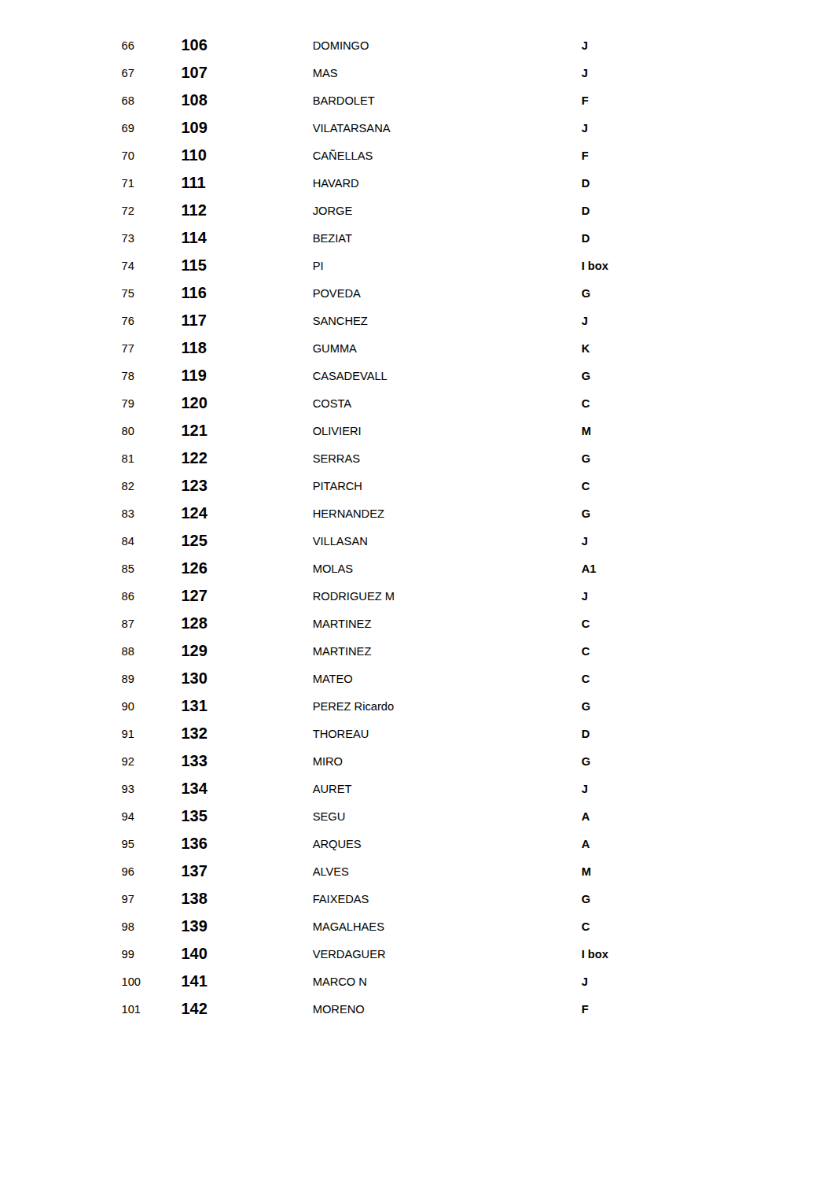| 66 | 106 | DOMINGO | J |
| 67 | 107 | MAS | J |
| 68 | 108 | BARDOLET | F |
| 69 | 109 | VILATARSANA | J |
| 70 | 110 | CAÑELLAS | F |
| 71 | 111 | HAVARD | D |
| 72 | 112 | JORGE | D |
| 73 | 114 | BEZIAT | D |
| 74 | 115 | PI | I box |
| 75 | 116 | POVEDA | G |
| 76 | 117 | SANCHEZ | J |
| 77 | 118 | GUMMA | K |
| 78 | 119 | CASADEVALL | G |
| 79 | 120 | COSTA | C |
| 80 | 121 | OLIVIERI | M |
| 81 | 122 | SERRAS | G |
| 82 | 123 | PITARCH | C |
| 83 | 124 | HERNANDEZ | G |
| 84 | 125 | VILLASAN | J |
| 85 | 126 | MOLAS | A1 |
| 86 | 127 | RODRIGUEZ M | J |
| 87 | 128 | MARTINEZ | C |
| 88 | 129 | MARTINEZ | C |
| 89 | 130 | MATEO | C |
| 90 | 131 | PEREZ Ricardo | G |
| 91 | 132 | THOREAU | D |
| 92 | 133 | MIRO | G |
| 93 | 134 | AURET | J |
| 94 | 135 | SEGU | A |
| 95 | 136 | ARQUES | A |
| 96 | 137 | ALVES | M |
| 97 | 138 | FAIXEDAS | G |
| 98 | 139 | MAGALHAES | C |
| 99 | 140 | VERDAGUER | I box |
| 100 | 141 | MARCO N | J |
| 101 | 142 | MORENO | F |